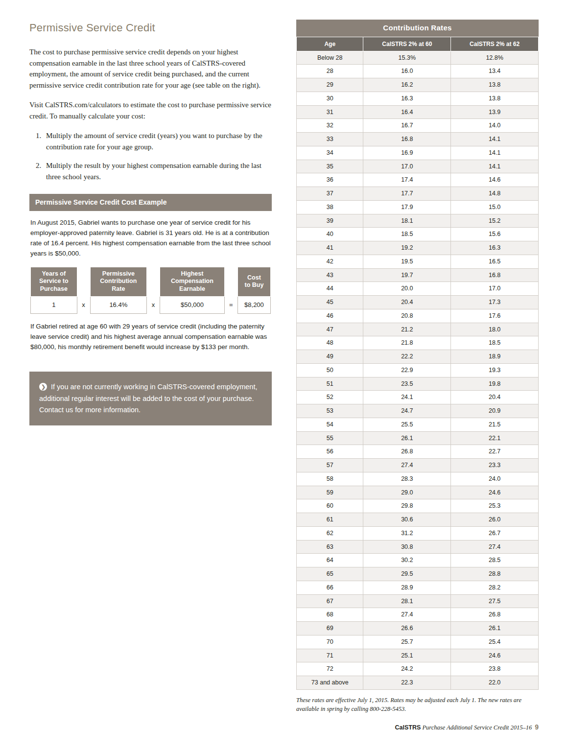Permissive Service Credit
The cost to purchase permissive service credit depends on your highest compensation earnable in the last three school years of CalSTRS-covered employment, the amount of service credit being purchased, and the current permissive service credit contribution rate for your age (see table on the right).
Visit CalSTRS.com/calculators to estimate the cost to purchase permissive service credit. To manually calculate your cost:
Multiply the amount of service credit (years) you want to purchase by the contribution rate for your age group.
Multiply the result by your highest compensation earnable during the last three school years.
Permissive Service Credit Cost Example
In August 2015, Gabriel wants to purchase one year of service credit for his employer-approved paternity leave. Gabriel is 31 years old. He is at a contribution rate of 16.4 percent. His highest compensation earnable from the last three school years is $50,000.
| Years of Service to Purchase | | Permissive Contribution Rate | | Highest Compensation Earnable | | Cost to Buy |
| --- | --- | --- | --- | --- | --- | --- |
| 1 | x | 16.4% | x | $50,000 | = | $8,200 |
If Gabriel retired at age 60 with 29 years of service credit (including the paternity leave service credit) and his highest average annual compensation earnable was $80,000, his monthly retirement benefit would increase by $133 per month.
❯If you are not currently working in CalSTRS-covered employment, additional regular interest will be added to the cost of your purchase. Contact us for more information.
Contribution Rates
| Age | CalSTRS 2% at 60 | CalSTRS 2% at 62 |
| --- | --- | --- |
| Below 28 | 15.3% | 12.8% |
| 28 | 16.0 | 13.4 |
| 29 | 16.2 | 13.8 |
| 30 | 16.3 | 13.8 |
| 31 | 16.4 | 13.9 |
| 32 | 16.7 | 14.0 |
| 33 | 16.8 | 14.1 |
| 34 | 16.9 | 14.1 |
| 35 | 17.0 | 14.1 |
| 36 | 17.4 | 14.6 |
| 37 | 17.7 | 14.8 |
| 38 | 17.9 | 15.0 |
| 39 | 18.1 | 15.2 |
| 40 | 18.5 | 15.6 |
| 41 | 19.2 | 16.3 |
| 42 | 19.5 | 16.5 |
| 43 | 19.7 | 16.8 |
| 44 | 20.0 | 17.0 |
| 45 | 20.4 | 17.3 |
| 46 | 20.8 | 17.6 |
| 47 | 21.2 | 18.0 |
| 48 | 21.8 | 18.5 |
| 49 | 22.2 | 18.9 |
| 50 | 22.9 | 19.3 |
| 51 | 23.5 | 19.8 |
| 52 | 24.1 | 20.4 |
| 53 | 24.7 | 20.9 |
| 54 | 25.5 | 21.5 |
| 55 | 26.1 | 22.1 |
| 56 | 26.8 | 22.7 |
| 57 | 27.4 | 23.3 |
| 58 | 28.3 | 24.0 |
| 59 | 29.0 | 24.6 |
| 60 | 29.8 | 25.3 |
| 61 | 30.6 | 26.0 |
| 62 | 31.2 | 26.7 |
| 63 | 30.8 | 27.4 |
| 64 | 30.2 | 28.5 |
| 65 | 29.5 | 28.8 |
| 66 | 28.9 | 28.2 |
| 67 | 28.1 | 27.5 |
| 68 | 27.4 | 26.8 |
| 69 | 26.6 | 26.1 |
| 70 | 25.7 | 25.4 |
| 71 | 25.1 | 24.6 |
| 72 | 24.2 | 23.8 |
| 73 and above | 22.3 | 22.0 |
These rates are effective July 1, 2015. Rates may be adjusted each July 1. The new rates are available in spring by calling 800-228-5453.
CalSTRS Purchase Additional Service Credit 2015–169